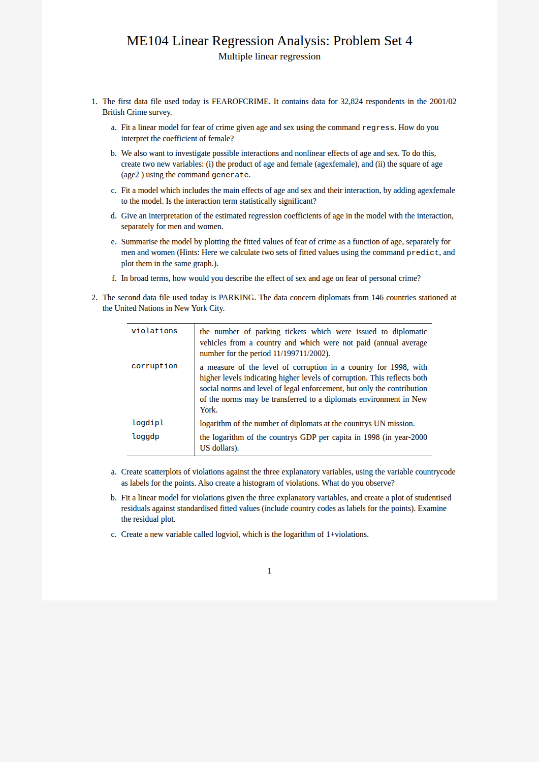ME104 Linear Regression Analysis: Problem Set 4
Multiple linear regression
The first data file used today is FEAROFCRIME. It contains data for 32,824 respondents in the 2001/02 British Crime survey.
Fit a linear model for fear of crime given age and sex using the command regress. How do you interpret the coefficient of female?
We also want to investigate possible interactions and nonlinear effects of age and sex. To do this, create two new variables: (i) the product of age and female (agexfemale), and (ii) the square of age (age2 ) using the command generate.
Fit a model which includes the main effects of age and sex and their interaction, by adding agexfemale to the model. Is the interaction term statistically significant?
Give an interpretation of the estimated regression coefficients of age in the model with the interaction, separately for men and women.
Summarise the model by plotting the fitted values of fear of crime as a function of age, separately for men and women (Hints: Here we calculate two sets of fitted values using the command predict, and plot them in the same graph.).
In broad terms, how would you describe the effect of sex and age on fear of personal crime?
The second data file used today is PARKING. The data concern diplomats from 146 countries stationed at the United Nations in New York City.
| violations | the number of parking tickets which were issued to diplomatic vehicles from a country and which were not paid (annual average number for the period 11/199711/2002). |
| corruption | a measure of the level of corruption in a country for 1998, with higher levels indicating higher levels of corruption. This reflects both social norms and level of legal enforcement, but only the contribution of the norms may be transferred to a diplomats environment in New York. |
| logdipl | logarithm of the number of diplomats at the countrys UN mission. |
| loggdp | the logarithm of the countrys GDP per capita in 1998 (in year-2000 US dollars). |
Create scatterplots of violations against the three explanatory variables, using the variable countrycode as labels for the points. Also create a histogram of violations. What do you observe?
Fit a linear model for violations given the three explanatory variables, and create a plot of studentised residuals against standardised fitted values (include country codes as labels for the points). Examine the residual plot.
Create a new variable called logviol, which is the logarithm of 1+violations.
1